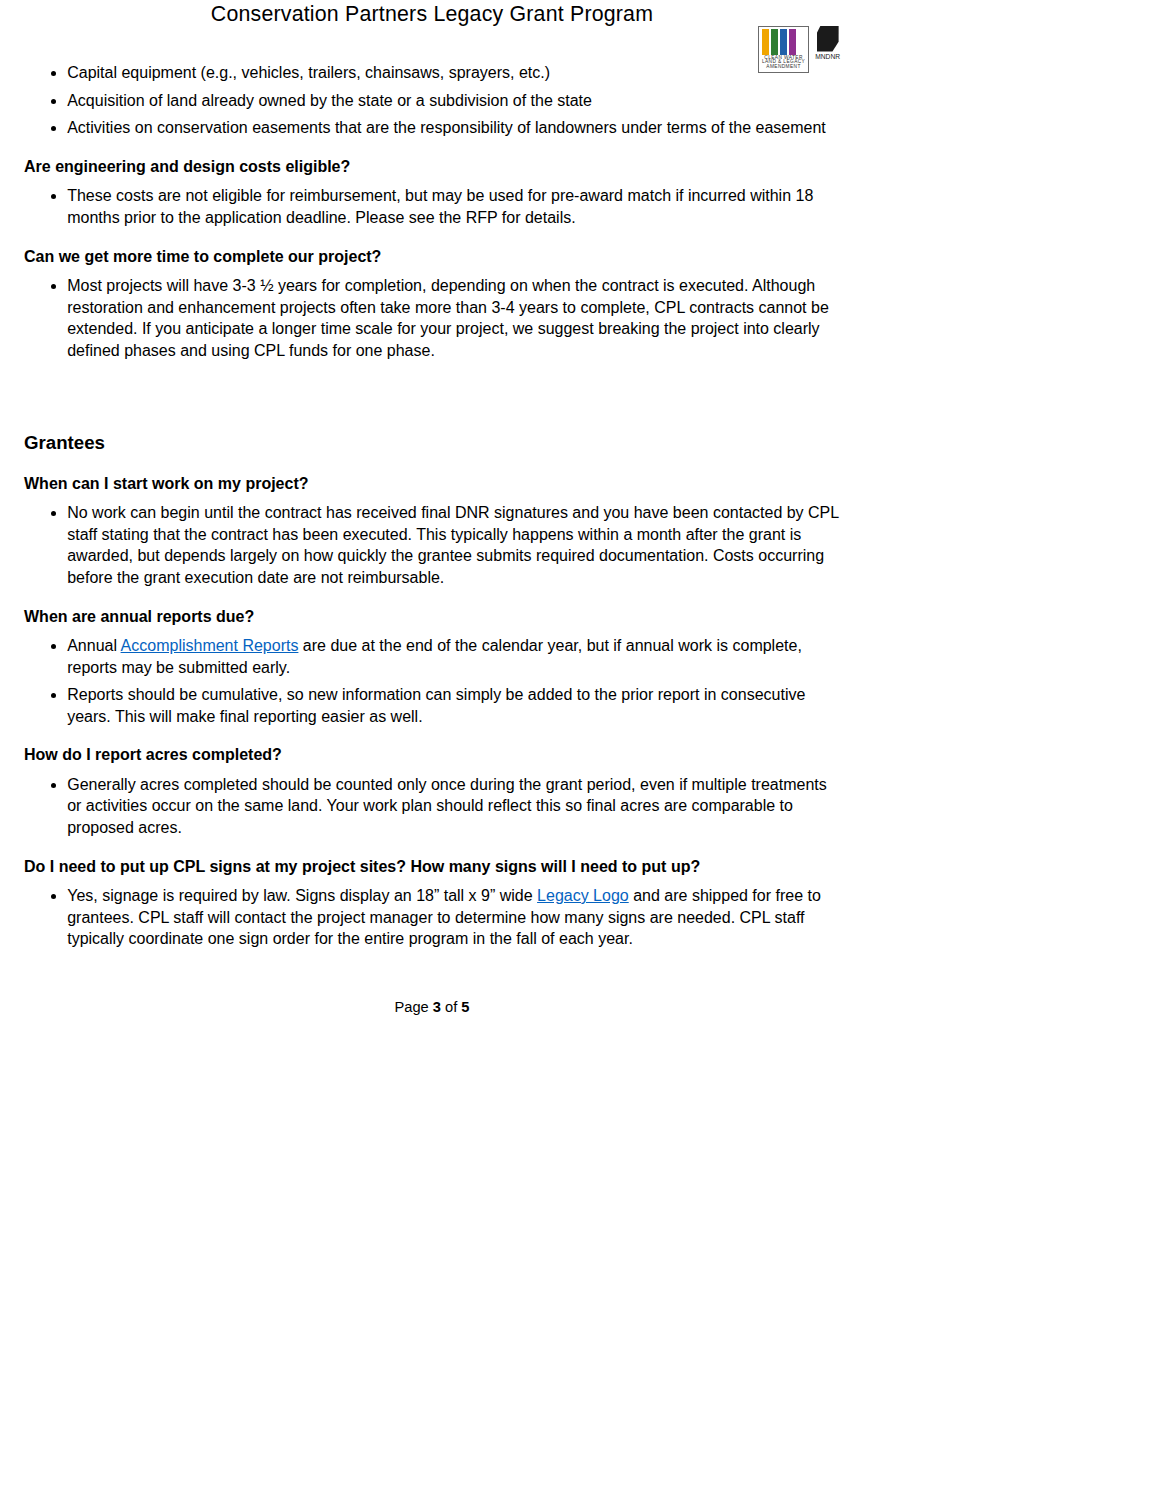Conservation Partners Legacy Grant Program
CLEAN WATER
LAND & LEGACY
AMENDMENT
MNDNR
Capital equipment (e.g., vehicles, trailers, chainsaws, sprayers, etc.)
Acquisition of land already owned by the state or a subdivision of the state
Activities on conservation easements that are the responsibility of landowners under terms of the easement
Are engineering and design costs eligible?
These costs are not eligible for reimbursement, but may be used for pre-award match if incurred within 18 months prior to the application deadline. Please see the RFP for details.
Can we get more time to complete our project?
Most projects will have 3-3 ½ years for completion, depending on when the contract is executed. Although restoration and enhancement projects often take more than 3-4 years to complete, CPL contracts cannot be extended. If you anticipate a longer time scale for your project, we suggest breaking the project into clearly defined phases and using CPL funds for one phase.
Grantees
When can I start work on my project?
No work can begin until the contract has received final DNR signatures and you have been contacted by CPL staff stating that the contract has been executed. This typically happens within a month after the grant is awarded, but depends largely on how quickly the grantee submits required documentation. Costs occurring before the grant execution date are not reimbursable.
When are annual reports due?
Annual Accomplishment Reports are due at the end of the calendar year, but if annual work is complete, reports may be submitted early.
Reports should be cumulative, so new information can simply be added to the prior report in consecutive years. This will make final reporting easier as well.
How do I report acres completed?
Generally acres completed should be counted only once during the grant period, even if multiple treatments or activities occur on the same land. Your work plan should reflect this so final acres are comparable to proposed acres.
Do I need to put up CPL signs at my project sites? How many signs will I need to put up?
Yes, signage is required by law. Signs display an 18” tall x 9” wide Legacy Logo and are shipped for free to grantees. CPL staff will contact the project manager to determine how many signs are needed. CPL staff typically coordinate one sign order for the entire program in the fall of each year.
Page 3 of 5